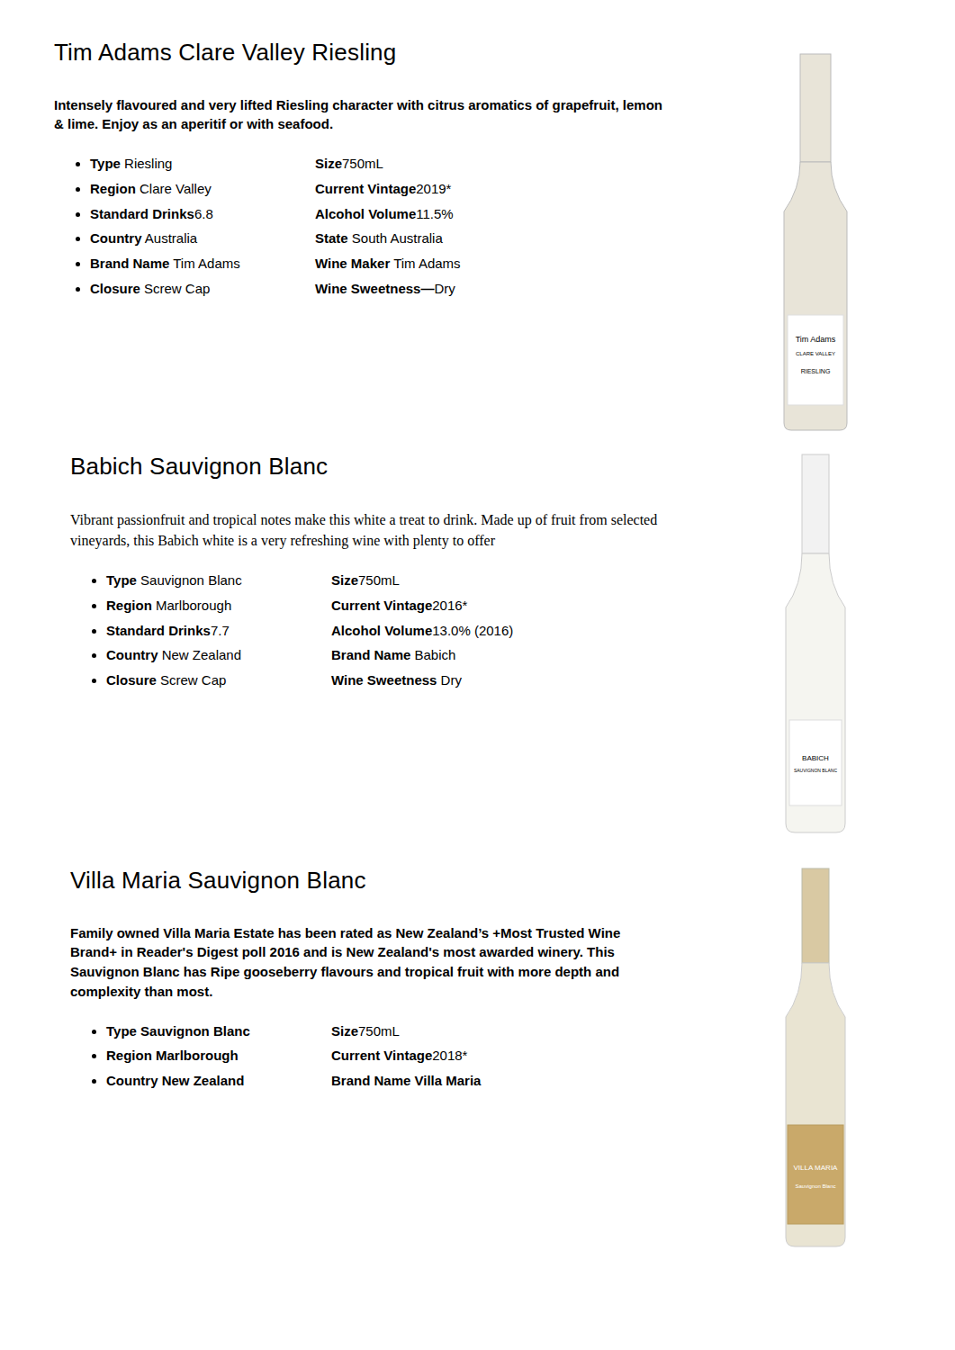Tim Adams Clare Valley Riesling
Intensely flavoured and very lifted Riesling character with citrus aromatics of grapefruit, lemon & lime. Enjoy as an aperitif or with seafood.
Type Riesling Size750mL
Region Clare Valley Current Vintage2019*
Standard Drinks6.8 Alcohol Volume11.5%
Country Australia St ate South Australia
Brand Name Tim Adams Wine Maker Tim Adams
Closure Screw Cap Wine Sweetness—Dry
Babich Sauvignon Blanc
Vibrant passionfruit and tropical notes make this white a treat to drink. Made up of fruit from selected vineyards, this Babich white is a very refreshing wine with plenty to offer
Type Sauvignon Blanc Size750mL
Region Marlborough Current Vintage2016*
Standard Drinks7.7 Alcohol Volume13.0% (2016)
Country New Zealand Brand Name Babich
Closure Screw Cap Wine Sweetness Dry
Villa Maria Sauvignon Blanc
Family owned Villa Maria Estate has been rated as New Zealand’s +Most Trusted Wine Brand+ in Reader's Digest poll 2016 and is New Zealand's most awarded winery. This Sauvignon Blanc has Ripe gooseberry flavours and tropical fruit with more depth and complexity than most.
Type Sauvignon Blanc Size750mL
Region Marlborough Current Vintage2018*
Country New Zealand Brand Name Villa Maria